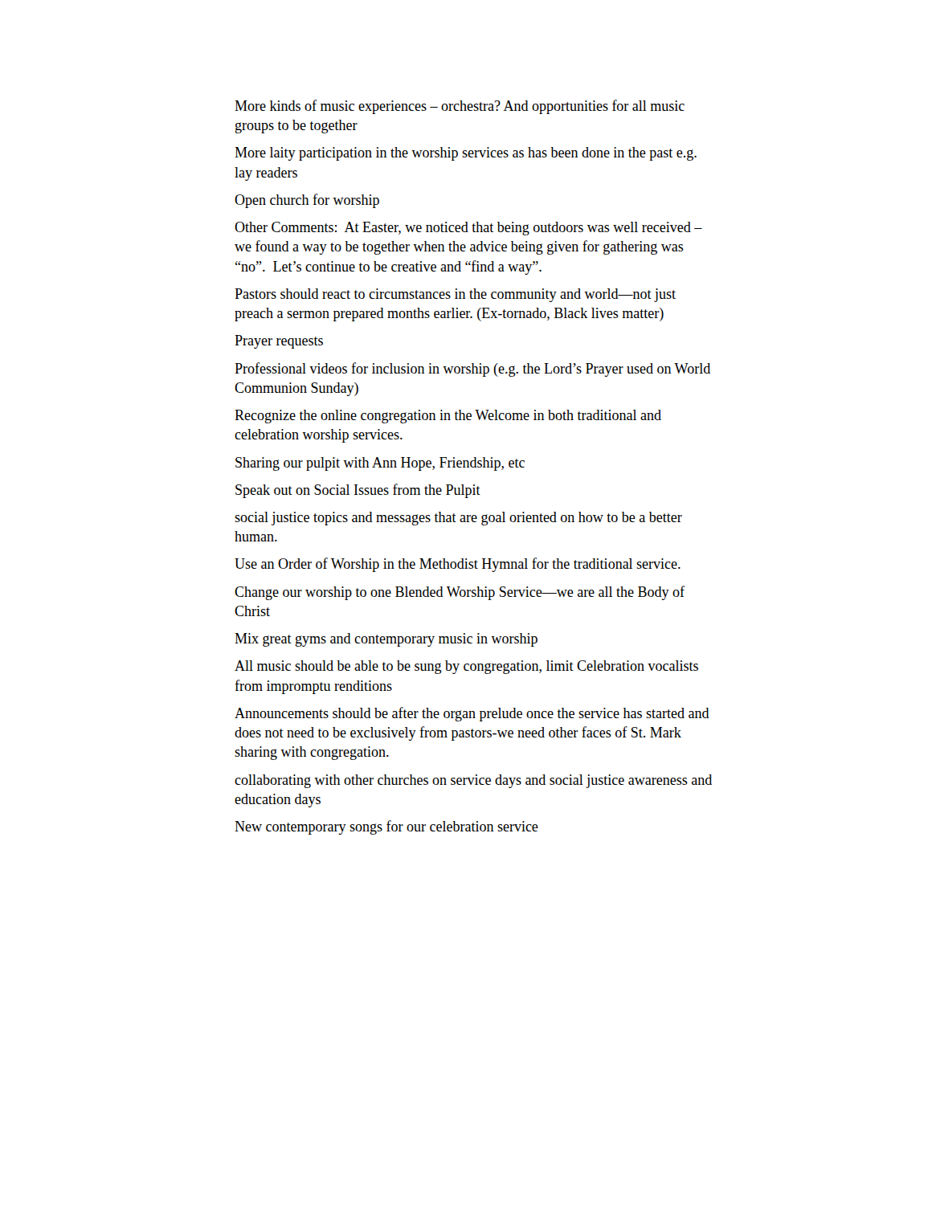More kinds of music experiences – orchestra? And opportunities for all music groups to be together
More laity participation in the worship services as has been done in the past e.g. lay readers
Open church for worship
Other Comments: At Easter, we noticed that being outdoors was well received – we found a way to be together when the advice being given for gathering was “no”. Let’s continue to be creative and “find a way”.
Pastors should react to circumstances in the community and world—not just preach a sermon prepared months earlier. (Ex-tornado, Black lives matter)
Prayer requests
Professional videos for inclusion in worship (e.g. the Lord’s Prayer used on World Communion Sunday)
Recognize the online congregation in the Welcome in both traditional and celebration worship services.
Sharing our pulpit with Ann Hope, Friendship, etc
Speak out on Social Issues from the Pulpit
social justice topics and messages that are goal oriented on how to be a better human.
Use an Order of Worship in the Methodist Hymnal for the traditional service.
Change our worship to one Blended Worship Service—we are all the Body of Christ
Mix great gyms and contemporary music in worship
All music should be able to be sung by congregation, limit Celebration vocalists from impromptu renditions
Announcements should be after the organ prelude once the service has started and does not need to be exclusively from pastors-we need other faces of St. Mark sharing with congregation.
collaborating with other churches on service days and social justice awareness and education days
New contemporary songs for our celebration service